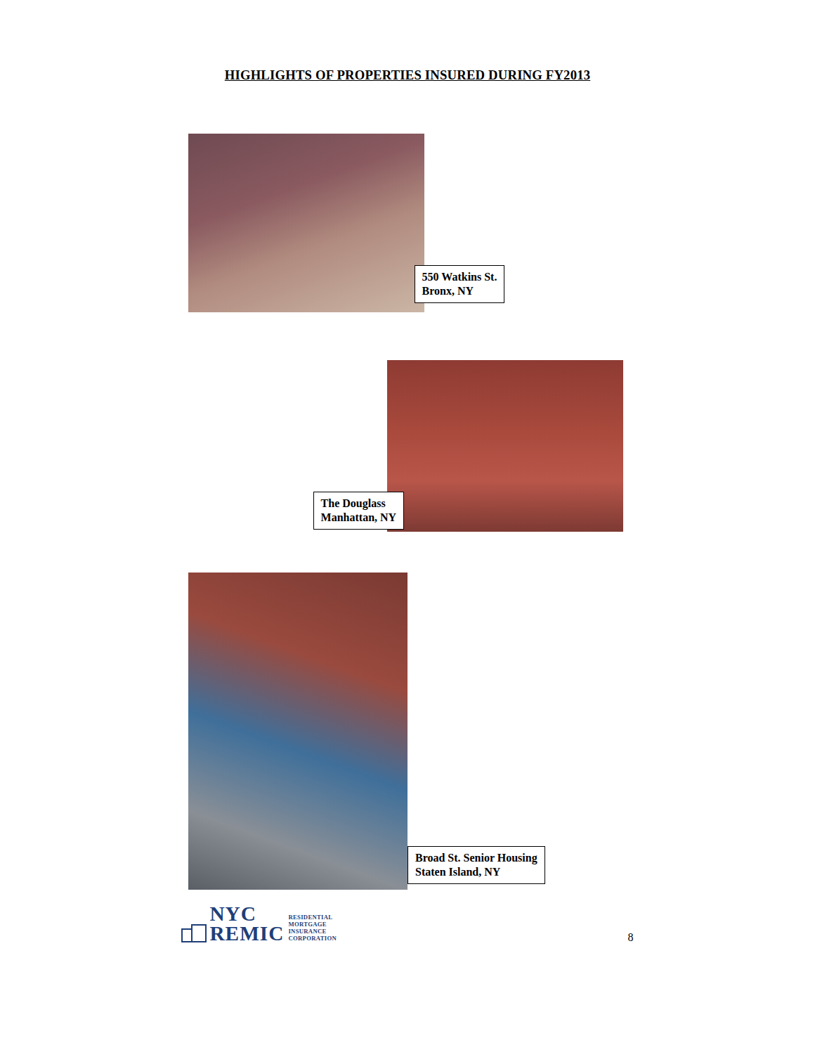HIGHLIGHTS OF PROPERTIES INSURED DURING FY2013
550 Watkins St.
Bronx, NY
The Douglass
Manhattan, NY
Broad St. Senior Housing
Staten Island, NY
NYC
REMIC
Residential
Mortgage
Insurance
Corporation
8